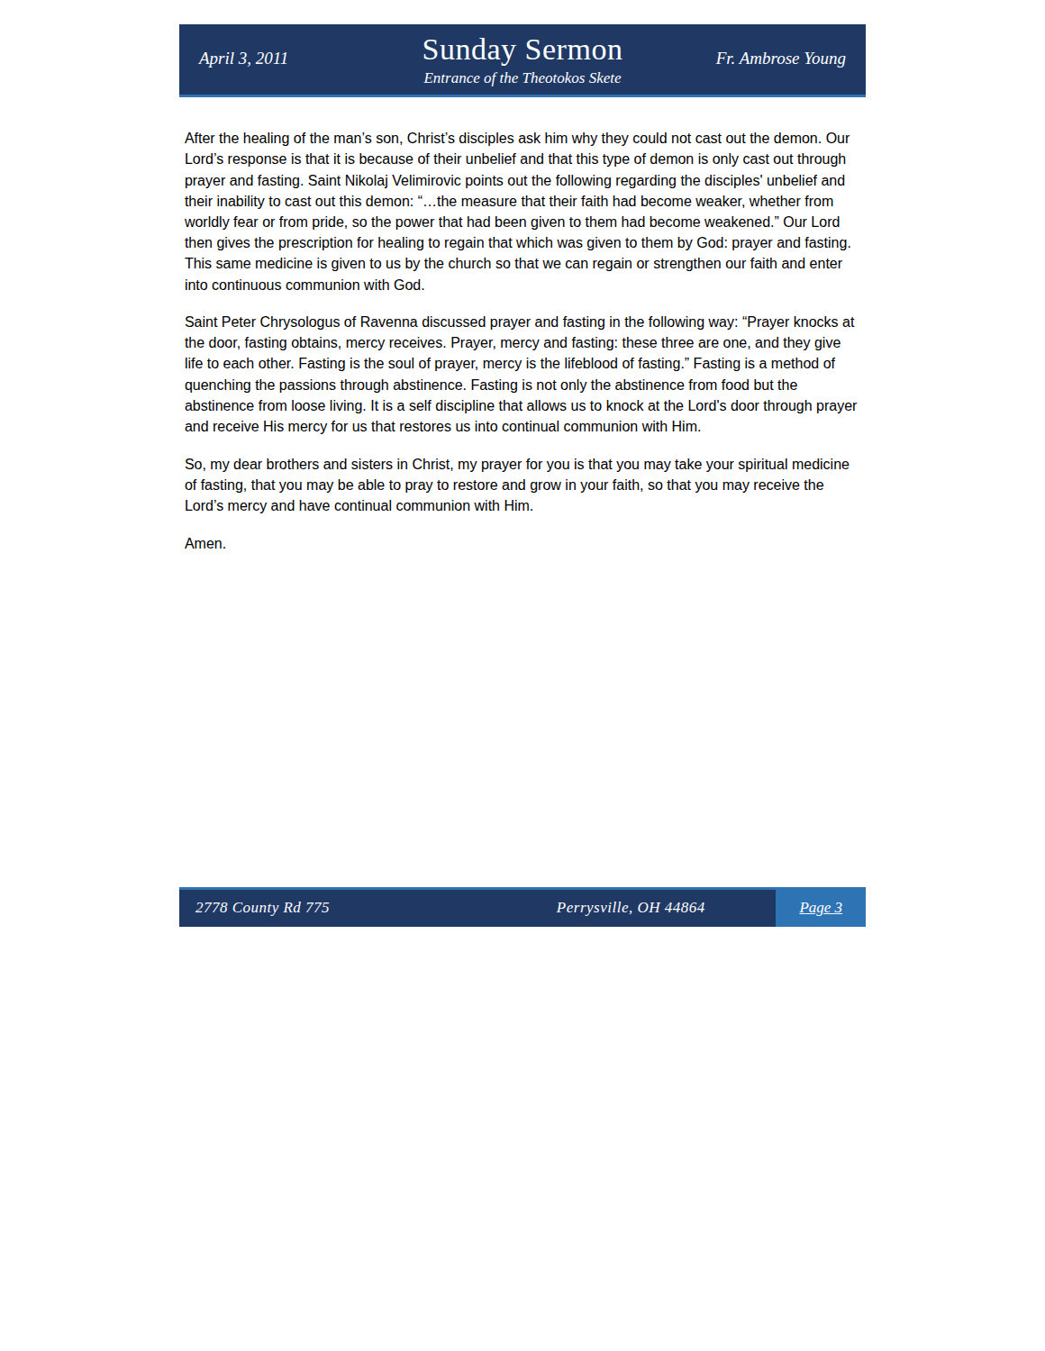April 3, 2011
Sunday Sermon
Entrance of the Theotokos Skete
Fr. Ambrose Young
After the healing of the man’s son, Christ’s disciples ask him why they could not cast out the demon. Our Lord’s response is that it is because of their unbelief and that this type of demon is only cast out through prayer and fasting. Saint Nikolaj Velimirovic points out the following regarding the disciples' unbelief and their inability to cast out this demon: “…the measure that their faith had become weaker, whether from worldly fear or from pride, so the power that had been given to them had become weakened.” Our Lord then gives the prescription for healing to regain that which was given to them by God: prayer and fasting. This same medicine is given to us by the church so that we can regain or strengthen our faith and enter into continuous communion with God.
Saint Peter Chrysologus of Ravenna discussed prayer and fasting in the following way: “Prayer knocks at the door, fasting obtains, mercy receives. Prayer, mercy and fasting: these three are one, and they give life to each other. Fasting is the soul of prayer, mercy is the lifeblood of fasting.” Fasting is a method of quenching the passions through abstinence. Fasting is not only the abstinence from food but the abstinence from loose living. It is a self discipline that allows us to knock at the Lord's door through prayer and receive His mercy for us that restores us into continual communion with Him.
So, my dear brothers and sisters in Christ, my prayer for you is that you may take your spiritual medicine of fasting, that you may be able to pray to restore and grow in your faith, so that you may receive the Lord’s mercy and have continual communion with Him.
Amen.
2778 County Rd 775
Perrysville, OH 44864
Page 3